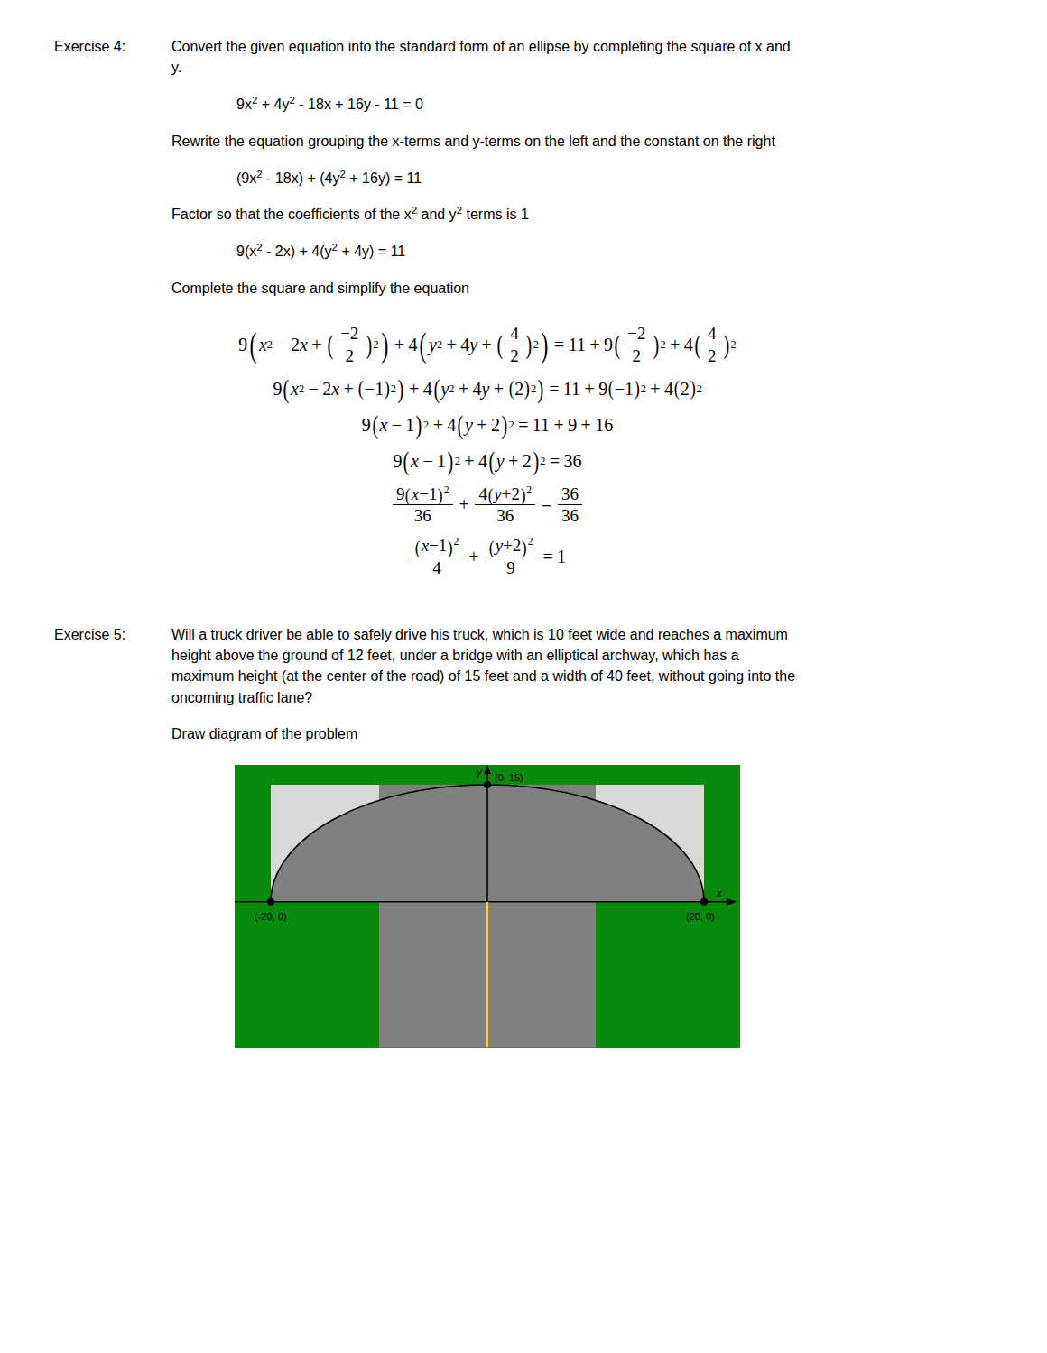Exercise 4:
Convert the given equation into the standard form of an ellipse by completing the square of x and y.
9x2 + 4y2 - 18x + 16y - 11 = 0
Rewrite the equation grouping the x-terms and y-terms on the left and the constant on the right
(9x2 - 18x) + (4y2 + 16y) = 11
Factor so that the coefficients of the x2 and y2 terms is 1
9(x2 - 2x) + 4(y2 + 4y) = 11
Complete the square and simplify the equation
9(x 2−2 x+(−22) 2)+4(y 2+4 y+(42) 2)=11+9(−22) 2+4(42) 2
9(x 2−2 x+(−1) 2)+4(y 2+4 y+(2) 2)=11+9(−1) 2+4(2) 2
9(x−1) 2+4(y+2) 2=11+9+16
9(x−1) 2+4(y+2) 2=36
9(x−1) 2 36 + 4(y+2) 2 36 = 36 36
(x−1) 2 4 + (y+2) 2 9 = 1
Exercise 5:
Will a truck driver be able to safely drive his truck, which is 10 feet wide and reaches a maximum height above the ground of 12 feet, under a bridge with an elliptical archway, which has a maximum height (at the center of the road) of 15 feet and a width of 40 feet, without going into the oncoming traffic lane?
Draw diagram of the problem
(0, 15) (-20, 0) (20, 0) x y